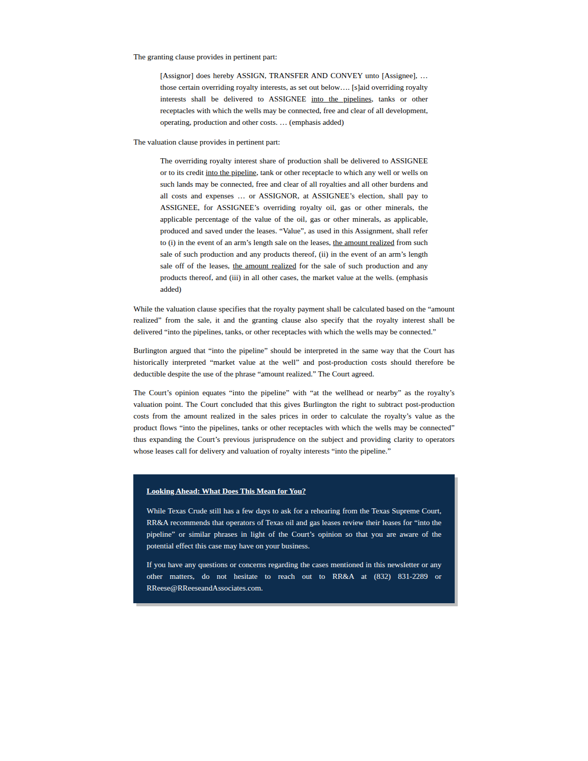The granting clause provides in pertinent part:
[Assignor] does hereby ASSIGN, TRANSFER AND CONVEY unto [Assignee], … those certain overriding royalty interests, as set out below…. [s]aid overriding royalty interests shall be delivered to ASSIGNEE into the pipelines, tanks or other receptacles with which the wells may be connected, free and clear of all development, operating, production and other costs. … (emphasis added)
The valuation clause provides in pertinent part:
The overriding royalty interest share of production shall be delivered to ASSIGNEE or to its credit into the pipeline, tank or other receptacle to which any well or wells on such lands may be connected, free and clear of all royalties and all other burdens and all costs and expenses … or ASSIGNOR, at ASSIGNEE’s election, shall pay to ASSIGNEE, for ASSIGNEE’s overriding royalty oil, gas or other minerals, the applicable percentage of the value of the oil, gas or other minerals, as applicable, produced and saved under the leases. “Value”, as used in this Assignment, shall refer to (i) in the event of an arm’s length sale on the leases, the amount realized from such sale of such production and any products thereof, (ii) in the event of an arm’s length sale off of the leases, the amount realized for the sale of such production and any products thereof, and (iii) in all other cases, the market value at the wells. (emphasis added)
While the valuation clause specifies that the royalty payment shall be calculated based on the “amount realized” from the sale, it and the granting clause also specify that the royalty interest shall be delivered “into the pipelines, tanks, or other receptacles with which the wells may be connected.”
Burlington argued that “into the pipeline” should be interpreted in the same way that the Court has historically interpreted “market value at the well” and post-production costs should therefore be deductible despite the use of the phrase “amount realized.” The Court agreed.
The Court’s opinion equates “into the pipeline” with “at the wellhead or nearby” as the royalty’s valuation point. The Court concluded that this gives Burlington the right to subtract post-production costs from the amount realized in the sales prices in order to calculate the royalty’s value as the product flows “into the pipelines, tanks or other receptacles with which the wells may be connected” thus expanding the Court’s previous jurisprudence on the subject and providing clarity to operators whose leases call for delivery and valuation of royalty interests “into the pipeline.”
Looking Ahead: What Does This Mean for You?
While Texas Crude still has a few days to ask for a rehearing from the Texas Supreme Court, RR&A recommends that operators of Texas oil and gas leases review their leases for “into the pipeline” or similar phrases in light of the Court’s opinion so that you are aware of the potential effect this case may have on your business.
If you have any questions or concerns regarding the cases mentioned in this newsletter or any other matters, do not hesitate to reach out to RR&A at (832) 831-2289 or RReese@RReeseandAssociates.com.